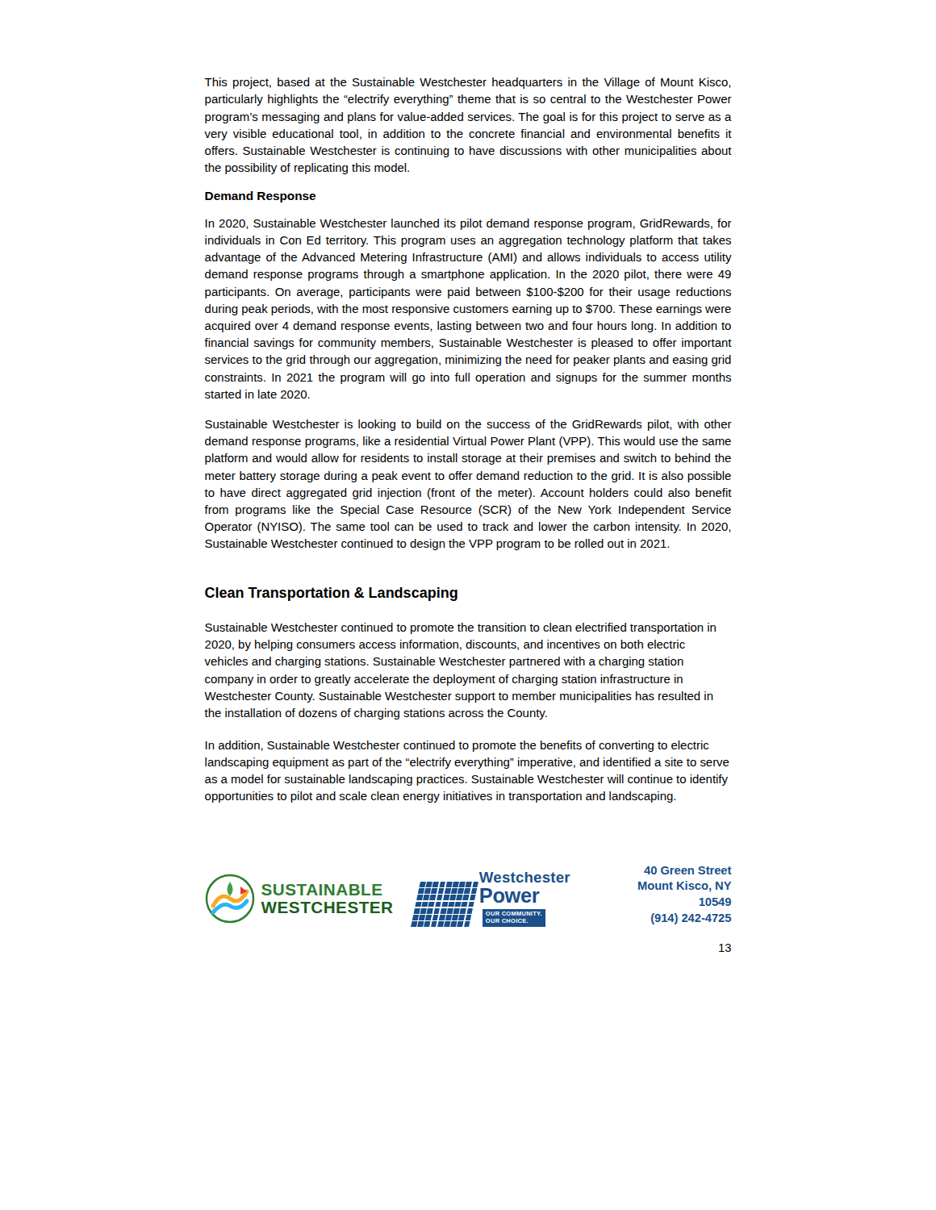This project, based at the Sustainable Westchester headquarters in the Village of Mount Kisco, particularly highlights the “electrify everything” theme that is so central to the Westchester Power program’s messaging and plans for value-added services. The goal is for this project to serve as a very visible educational tool, in addition to the concrete financial and environmental benefits it offers. Sustainable Westchester is continuing to have discussions with other municipalities about the possibility of replicating this model.
Demand Response
In 2020, Sustainable Westchester launched its pilot demand response program, GridRewards, for individuals in Con Ed territory. This program uses an aggregation technology platform that takes advantage of the Advanced Metering Infrastructure (AMI) and allows individuals to access utility demand response programs through a smartphone application. In the 2020 pilot, there were 49 participants. On average, participants were paid between $100-$200 for their usage reductions during peak periods, with the most responsive customers earning up to $700. These earnings were acquired over 4 demand response events, lasting between two and four hours long. In addition to financial savings for community members, Sustainable Westchester is pleased to offer important services to the grid through our aggregation, minimizing the need for peaker plants and easing grid constraints. In 2021 the program will go into full operation and signups for the summer months started in late 2020.
Sustainable Westchester is looking to build on the success of the GridRewards pilot, with other demand response programs, like a residential Virtual Power Plant (VPP). This would use the same platform and would allow for residents to install storage at their premises and switch to behind the meter battery storage during a peak event to offer demand reduction to the grid. It is also possible to have direct aggregated grid injection (front of the meter). Account holders could also benefit from programs like the Special Case Resource (SCR) of the New York Independent Service Operator (NYISO). The same tool can be used to track and lower the carbon intensity. In 2020, Sustainable Westchester continued to design the VPP program to be rolled out in 2021.
Clean Transportation & Landscaping
Sustainable Westchester continued to promote the transition to clean electrified transportation in 2020, by helping consumers access information, discounts, and incentives on both electric vehicles and charging stations. Sustainable Westchester partnered with a charging station company in order to greatly accelerate the deployment of charging station infrastructure in Westchester County. Sustainable Westchester support to member municipalities has resulted in the installation of dozens of charging stations across the County.
In addition, Sustainable Westchester continued to promote the benefits of converting to electric landscaping equipment as part of the “electrify everything” imperative, and identified a site to serve as a model for sustainable landscaping practices. Sustainable Westchester will continue to identify opportunities to pilot and scale clean energy initiatives in transportation and landscaping.
SUSTAINABLE
WESTCHESTER
Westchester
PowerOUR COMMUNITY.
OUR CHOICE.
40 Green Street
Mount Kisco, NY 10549
(914) 242-4725
13